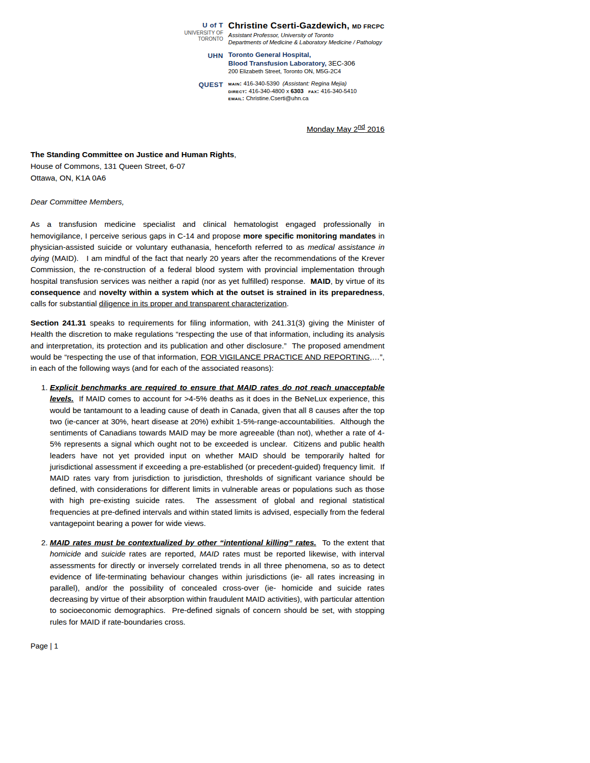U of T
UNIVERSITY OF TORONTO
Christine Cserti-Gazdewich, MD FRCPC
Assistant Professor, University of Toronto
Departments of Medicine & Laboratory Medicine / Pathology
UHN
Toronto General Hospital,
Blood Transfusion Laboratory, 3EC-306
200 Elizabeth Street, Toronto ON, M5G-2C4
QUEST
main: 416-340-5390 (Assistant: Regina Mejia)
direct: 416-340-4800 x 6303 fax: 416-340-5410
email: Christine.Cserti@uhn.ca
Monday May 2nd 2016
The Standing Committee on Justice and Human Rights,
House of Commons, 131 Queen Street, 6-07
Ottawa, ON, K1A 0A6
Dear Committee Members,
As a transfusion medicine specialist and clinical hematologist engaged professionally in hemovigilance, I perceive serious gaps in C-14 and propose more specific monitoring mandates in physician-assisted suicide or voluntary euthanasia, henceforth referred to as medical assistance in dying (MAID). I am mindful of the fact that nearly 20 years after the recommendations of the Krever Commission, the re-construction of a federal blood system with provincial implementation through hospital transfusion services was neither a rapid (nor as yet fulfilled) response. MAID, by virtue of its consequence and novelty within a system which at the outset is strained in its preparedness, calls for substantial diligence in its proper and transparent characterization.
Section 241.31 speaks to requirements for filing information, with 241.31(3) giving the Minister of Health the discretion to make regulations “respecting the use of that information, including its analysis and interpretation, its protection and its publication and other disclosure.” The proposed amendment would be “respecting the use of that information, FOR VIGILANCE PRACTICE AND REPORTING,…”, in each of the following ways (and for each of the associated reasons):
Explicit benchmarks are required to ensure that MAID rates do not reach unacceptable levels. If MAID comes to account for >4-5% deaths as it does in the BeNeLux experience, this would be tantamount to a leading cause of death in Canada, given that all 8 causes after the top two (ie-cancer at 30%, heart disease at 20%) exhibit 1-5%-range-accountabilities. Although the sentiments of Canadians towards MAID may be more agreeable (than not), whether a rate of 4-5% represents a signal which ought not to be exceeded is unclear. Citizens and public health leaders have not yet provided input on whether MAID should be temporarily halted for jurisdictional assessment if exceeding a pre-established (or precedent-guided) frequency limit. If MAID rates vary from jurisdiction to jurisdiction, thresholds of significant variance should be defined, with considerations for different limits in vulnerable areas or populations such as those with high pre-existing suicide rates. The assessment of global and regional statistical frequencies at pre-defined intervals and within stated limits is advised, especially from the federal vantagepoint bearing a power for wide views.
MAID rates must be contextualized by other “intentional killing” rates. To the extent that homicide and suicide rates are reported, MAID rates must be reported likewise, with interval assessments for directly or inversely correlated trends in all three phenomena, so as to detect evidence of life-terminating behaviour changes within jurisdictions (ie- all rates increasing in parallel), and/or the possibility of concealed cross-over (ie- homicide and suicide rates decreasing by virtue of their absorption within fraudulent MAID activities), with particular attention to socioeconomic demographics. Pre-defined signals of concern should be set, with stopping rules for MAID if rate-boundaries cross.
Page | 1